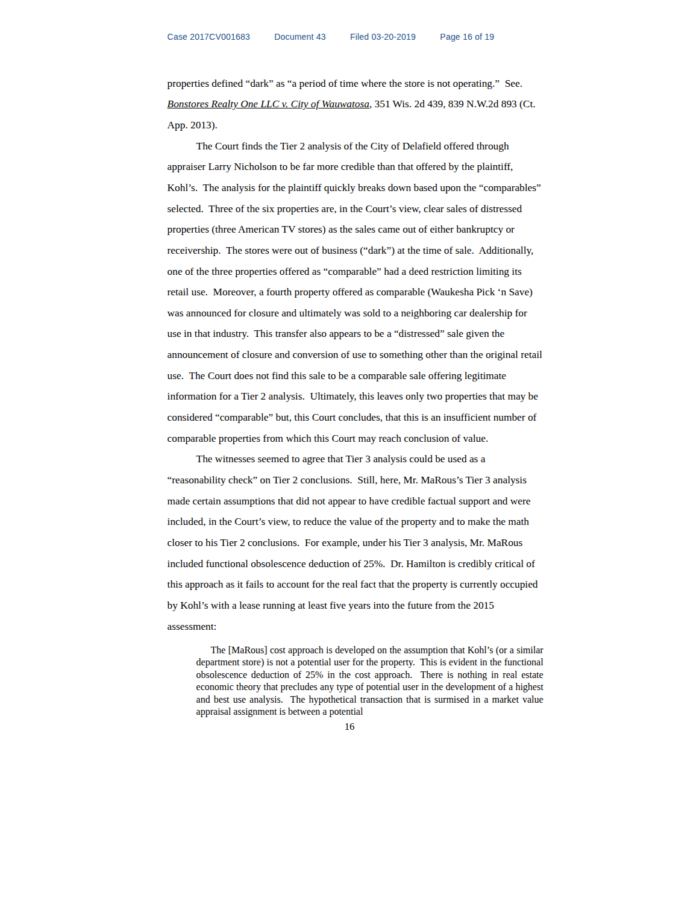Case 2017CV001683 Document 43 Filed 03-20-2019 Page 16 of 19
properties defined “dark” as “a period of time where the store is not operating.” See.
Bonstores Realty One LLC v. City of Wauwatosa, 351 Wis. 2d 439, 839 N.W.2d 893 (Ct. App. 2013).
The Court finds the Tier 2 analysis of the City of Delafield offered through appraiser Larry Nicholson to be far more credible than that offered by the plaintiff, Kohl’s. The analysis for the plaintiff quickly breaks down based upon the “comparables” selected. Three of the six properties are, in the Court’s view, clear sales of distressed properties (three American TV stores) as the sales came out of either bankruptcy or receivership. The stores were out of business (“dark”) at the time of sale. Additionally, one of the three properties offered as “comparable” had a deed restriction limiting its retail use. Moreover, a fourth property offered as comparable (Waukesha Pick ‘n Save) was announced for closure and ultimately was sold to a neighboring car dealership for use in that industry. This transfer also appears to be a “distressed” sale given the announcement of closure and conversion of use to something other than the original retail use. The Court does not find this sale to be a comparable sale offering legitimate information for a Tier 2 analysis. Ultimately, this leaves only two properties that may be considered “comparable” but, this Court concludes, that this is an insufficient number of comparable properties from which this Court may reach conclusion of value.
The witnesses seemed to agree that Tier 3 analysis could be used as a “reasonability check” on Tier 2 conclusions. Still, here, Mr. MaRous’s Tier 3 analysis made certain assumptions that did not appear to have credible factual support and were included, in the Court’s view, to reduce the value of the property and to make the math closer to his Tier 2 conclusions. For example, under his Tier 3 analysis, Mr. MaRous included functional obsolescence deduction of 25%. Dr. Hamilton is credibly critical of this approach as it fails to account for the real fact that the property is currently occupied by Kohl’s with a lease running at least five years into the future from the 2015 assessment:
The [MaRous] cost approach is developed on the assumption that Kohl’s (or a similar department store) is not a potential user for the property. This is evident in the functional obsolescence deduction of 25% in the cost approach. There is nothing in real estate economic theory that precludes any type of potential user in the development of a highest and best use analysis. The hypothetical transaction that is surmised in a market value appraisal assignment is between a potential
16